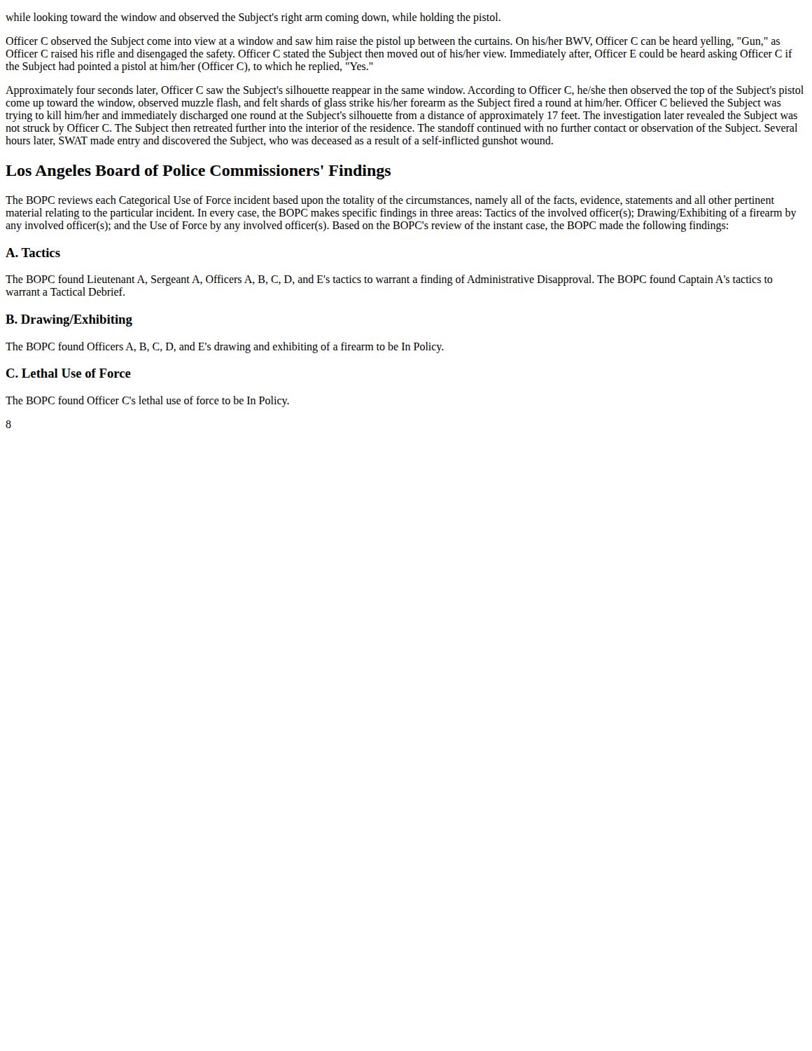while looking toward the window and observed the Subject's right arm coming down, while holding the pistol.
Officer C observed the Subject come into view at a window and saw him raise the pistol up between the curtains. On his/her BWV, Officer C can be heard yelling, "Gun," as Officer C raised his rifle and disengaged the safety. Officer C stated the Subject then moved out of his/her view. Immediately after, Officer E could be heard asking Officer C if the Subject had pointed a pistol at him/her (Officer C), to which he replied, "Yes."
Approximately four seconds later, Officer C saw the Subject's silhouette reappear in the same window. According to Officer C, he/she then observed the top of the Subject's pistol come up toward the window, observed muzzle flash, and felt shards of glass strike his/her forearm as the Subject fired a round at him/her. Officer C believed the Subject was trying to kill him/her and immediately discharged one round at the Subject's silhouette from a distance of approximately 17 feet. The investigation later revealed the Subject was not struck by Officer C. The Subject then retreated further into the interior of the residence. The standoff continued with no further contact or observation of the Subject. Several hours later, SWAT made entry and discovered the Subject, who was deceased as a result of a self-inflicted gunshot wound.
Los Angeles Board of Police Commissioners' Findings
The BOPC reviews each Categorical Use of Force incident based upon the totality of the circumstances, namely all of the facts, evidence, statements and all other pertinent material relating to the particular incident. In every case, the BOPC makes specific findings in three areas: Tactics of the involved officer(s); Drawing/Exhibiting of a firearm by any involved officer(s); and the Use of Force by any involved officer(s). Based on the BOPC's review of the instant case, the BOPC made the following findings:
A. Tactics
The BOPC found Lieutenant A, Sergeant A, Officers A, B, C, D, and E's tactics to warrant a finding of Administrative Disapproval. The BOPC found Captain A's tactics to warrant a Tactical Debrief.
B. Drawing/Exhibiting
The BOPC found Officers A, B, C, D, and E's drawing and exhibiting of a firearm to be In Policy.
C. Lethal Use of Force
The BOPC found Officer C's lethal use of force to be In Policy.
8